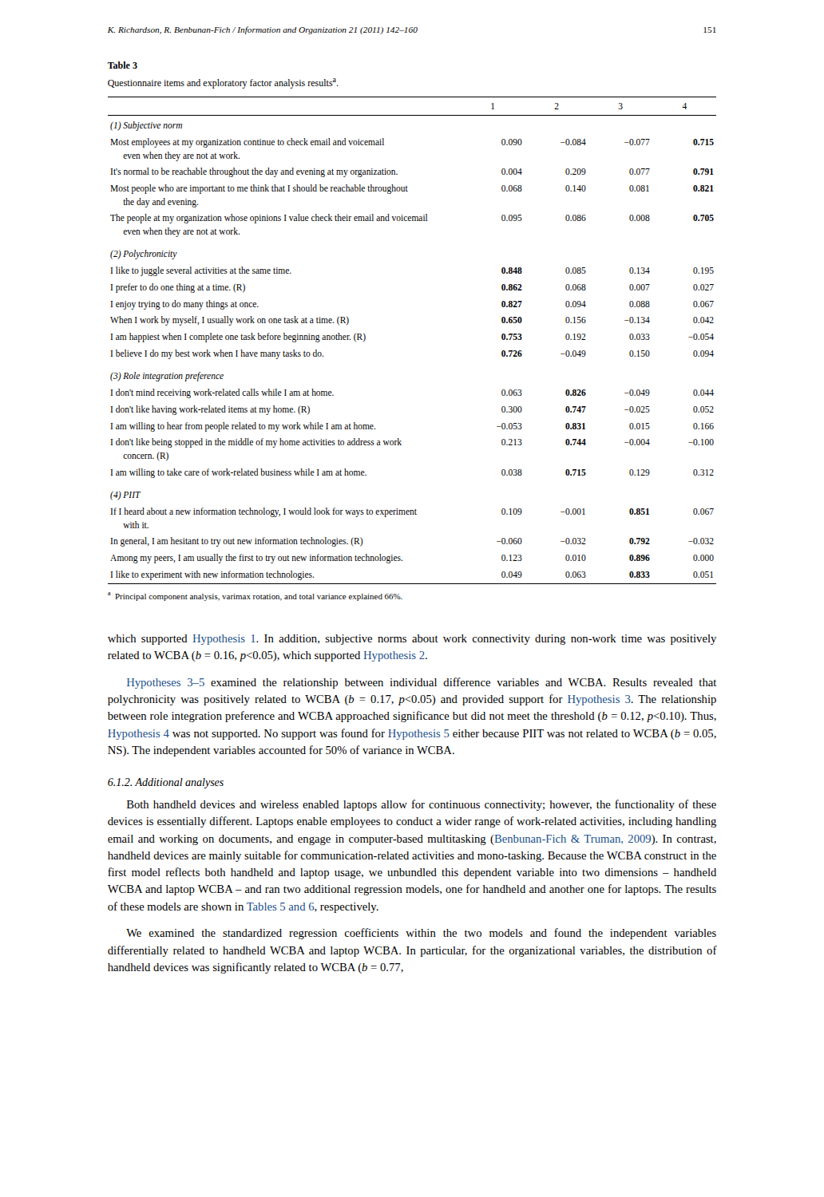K. Richardson, R. Benbunan-Fich / Information and Organization 21 (2011) 142–160 151
Table 3
Questionnaire items and exploratory factor analysis resultsa.
| | 1 | 2 | 3 | 4 |
| --- | --- | --- | --- | --- |
| (1) Subjective norm |
| Most employees at my organization continue to check email and voicemail even when they are not at work. | 0.090 | −0.084 | −0.077 | 0.715 |
| It's normal to be reachable throughout the day and evening at my organization. | 0.004 | 0.209 | 0.077 | 0.791 |
| Most people who are important to me think that I should be reachable throughout the day and evening. | 0.068 | 0.140 | 0.081 | 0.821 |
| The people at my organization whose opinions I value check their email and voicemail even when they are not at work. | 0.095 | 0.086 | 0.008 | 0.705 |
| (2) Polychronicity |
| I like to juggle several activities at the same time. | 0.848 | 0.085 | 0.134 | 0.195 |
| I prefer to do one thing at a time. (R) | 0.862 | 0.068 | 0.007 | 0.027 |
| I enjoy trying to do many things at once. | 0.827 | 0.094 | 0.088 | 0.067 |
| When I work by myself, I usually work on one task at a time. (R) | 0.650 | 0.156 | −0.134 | 0.042 |
| I am happiest when I complete one task before beginning another. (R) | 0.753 | 0.192 | 0.033 | −0.054 |
| I believe I do my best work when I have many tasks to do. | 0.726 | −0.049 | 0.150 | 0.094 |
| (3) Role integration preference |
| I don't mind receiving work-related calls while I am at home. | 0.063 | 0.826 | −0.049 | 0.044 |
| I don't like having work-related items at my home. (R) | 0.300 | 0.747 | −0.025 | 0.052 |
| I am willing to hear from people related to my work while I am at home. | −0.053 | 0.831 | 0.015 | 0.166 |
| I don't like being stopped in the middle of my home activities to address a work concern. (R) | 0.213 | 0.744 | −0.004 | −0.100 |
| I am willing to take care of work-related business while I am at home. | 0.038 | 0.715 | 0.129 | 0.312 |
| (4) PIIT |
| If I heard about a new information technology, I would look for ways to experiment with it. | 0.109 | −0.001 | 0.851 | 0.067 |
| In general, I am hesitant to try out new information technologies. (R) | −0.060 | −0.032 | 0.792 | −0.032 |
| Among my peers, I am usually the first to try out new information technologies. | 0.123 | 0.010 | 0.896 | 0.000 |
| I like to experiment with new information technologies. | 0.049 | 0.063 | 0.833 | 0.051 |
a Principal component analysis, varimax rotation, and total variance explained 66%.
which supported Hypothesis 1. In addition, subjective norms about work connectivity during non-work time was positively related to WCBA (b = 0.16, p<0.05), which supported Hypothesis 2.
Hypotheses 3–5 examined the relationship between individual difference variables and WCBA. Results revealed that polychronicity was positively related to WCBA (b = 0.17, p<0.05) and provided support for Hypothesis 3. The relationship between role integration preference and WCBA approached significance but did not meet the threshold (b = 0.12, p<0.10). Thus, Hypothesis 4 was not supported. No support was found for Hypothesis 5 either because PIIT was not related to WCBA (b = 0.05, NS). The independent variables accounted for 50% of variance in WCBA.
6.1.2. Additional analyses
Both handheld devices and wireless enabled laptops allow for continuous connectivity; however, the functionality of these devices is essentially different. Laptops enable employees to conduct a wider range of work-related activities, including handling email and working on documents, and engage in computer-based multitasking (Benbunan-Fich & Truman, 2009). In contrast, handheld devices are mainly suitable for communication-related activities and mono-tasking. Because the WCBA construct in the first model reflects both handheld and laptop usage, we unbundled this dependent variable into two dimensions – handheld WCBA and laptop WCBA – and ran two additional regression models, one for handheld and another one for laptops. The results of these models are shown in Tables 5 and 6, respectively.
We examined the standardized regression coefficients within the two models and found the independent variables differentially related to handheld WCBA and laptop WCBA. In particular, for the organizational variables, the distribution of handheld devices was significantly related to WCBA (b = 0.77,